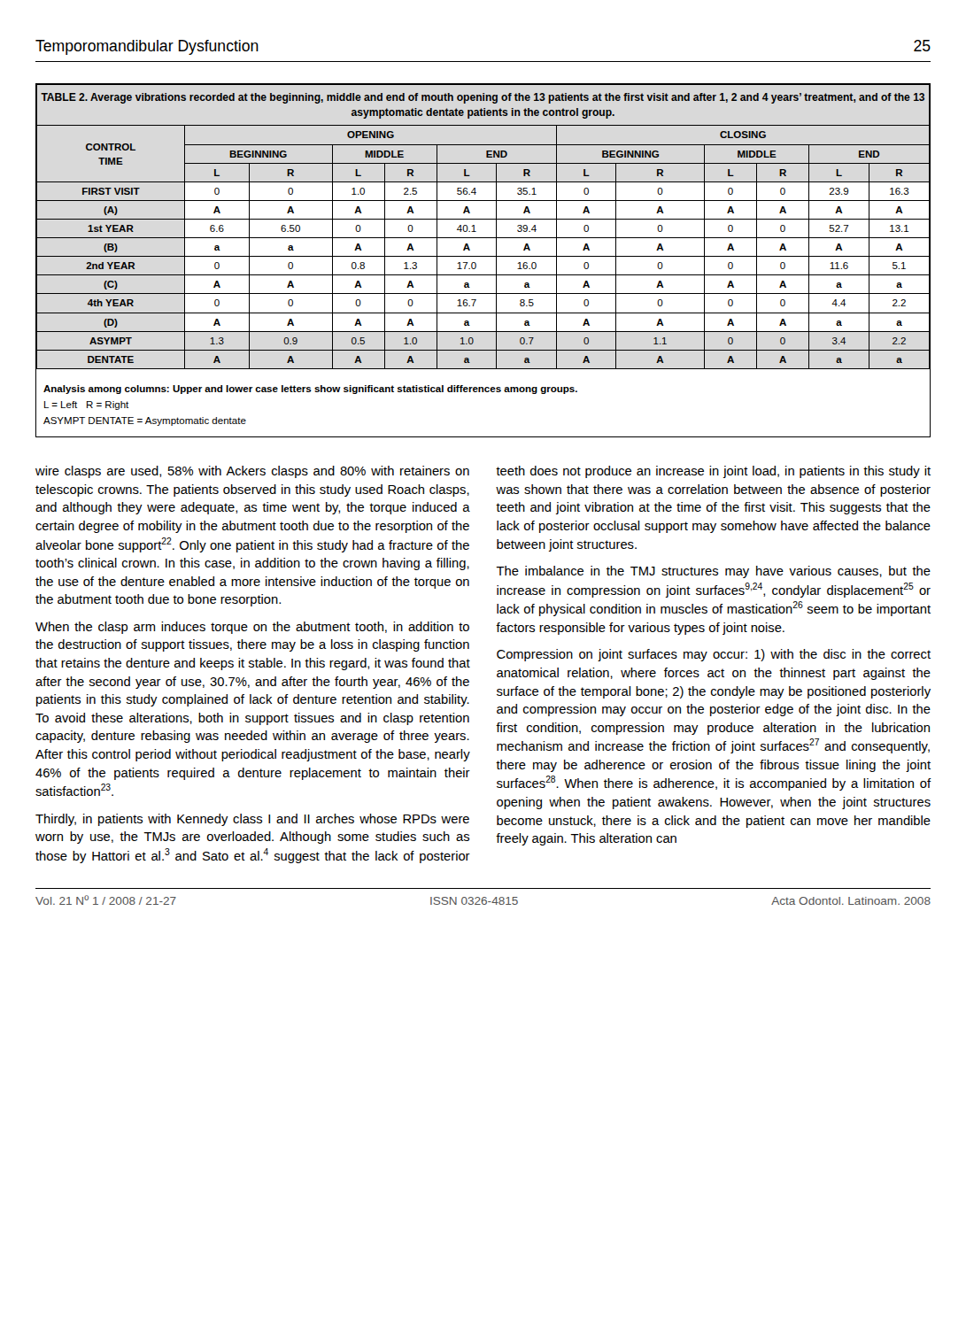Temporomandibular Dysfunction 25
TABLE 2. Average vibrations recorded at the beginning, middle and end of mouth opening of the 13 patients at the first visit and after 1, 2 and 4 years’ treatment, and of the 13 asymptomatic dentate patients in the control group.
| CONTROL TIME | OPENING | CLOSING |
| --- | --- | --- |
| BEGINNING | MIDDLE | END | BEGINNING | MIDDLE | END |
| L | R | L | R | L | R | L | R | L | R | L | R |
| FIRST VISIT | 0 | 0 | 1.0 | 2.5 | 56.4 | 35.1 | 0 | 0 | 0 | 0 | 23.9 | 16.3 |
| (A) | A | A | A | A | A | A | A | A | A | A | A | A |
| 1st YEAR | 6.6 | 6.50 | 0 | 0 | 40.1 | 39.4 | 0 | 0 | 0 | 0 | 52.7 | 13.1 |
| (B) | a | a | A | A | A | A | A | A | A | A | A | A |
| 2nd YEAR | 0 | 0 | 0.8 | 1.3 | 17.0 | 16.0 | 0 | 0 | 0 | 0 | 11.6 | 5.1 |
| (C) | A | A | A | A | a | a | A | A | A | A | a | a |
| 4th YEAR | 0 | 0 | 0 | 0 | 16.7 | 8.5 | 0 | 0 | 0 | 0 | 4.4 | 2.2 |
| (D) | A | A | A | A | a | a | A | A | A | A | a | a |
| ASYMPT | 1.3 | 0.9 | 0.5 | 1.0 | 1.0 | 0.7 | 0 | 1.1 | 0 | 0 | 3.4 | 2.2 |
| DENTATE | A | A | A | A | a | a | A | A | A | A | a | a |
Analysis among columns: Upper and lower case letters show significant statistical differences among groups.
L = Left R = Right
ASYMPT DENTATE = Asymptomatic dentate
wire clasps are used, 58% with Ackers clasps and 80% with retainers on telescopic crowns. The patients observed in this study used Roach clasps, and although they were adequate, as time went by, the torque induced a certain degree of mobility in the abutment tooth due to the resorption of the alveolar bone support22. Only one patient in this study had a fracture of the tooth’s clinical crown. In this case, in addition to the crown having a filling, the use of the denture enabled a more intensive induction of the torque on the abutment tooth due to bone resorption.
When the clasp arm induces torque on the abutment tooth, in addition to the destruction of support tissues, there may be a loss in clasping function that retains the denture and keeps it stable. In this regard, it was found that after the second year of use, 30.7%, and after the fourth year, 46% of the patients in this study complained of lack of denture retention and stability. To avoid these alterations, both in support tissues and in clasp retention capacity, denture rebasing was needed within an average of three years. After this control period without periodical readjustment of the base, nearly 46% of the patients required a denture replacement to maintain their satisfaction23.
Thirdly, in patients with Kennedy class I and II arches whose RPDs were worn by use, the TMJs are overloaded. Although some studies such as those by Hattori et al.3 and Sato et al.4 suggest that the lack of posterior teeth does not produce an increase in joint load, in patients in this study it was shown that there was a correlation between the absence of posterior teeth and joint vibration at the time of the first visit. This suggests that the lack of posterior occlusal support may somehow have affected the balance between joint structures.
The imbalance in the TMJ structures may have various causes, but the increase in compression on joint surfaces9,24, condylar displacement25 or lack of physical condition in muscles of mastication26 seem to be important factors responsible for various types of joint noise.
Compression on joint surfaces may occur: 1) with the disc in the correct anatomical relation, where forces act on the thinnest part against the surface of the temporal bone; 2) the condyle may be positioned posteriorly and compression may occur on the posterior edge of the joint disc. In the first condition, compression may produce alteration in the lubrication mechanism and increase the friction of joint surfaces27 and consequently, there may be adherence or erosion of the fibrous tissue lining the joint surfaces28. When there is adherence, it is accompanied by a limitation of opening when the patient awakens. However, when the joint structures become unstuck, there is a click and the patient can move her mandible freely again. This alteration can
Vol. 21 Nº 1 / 2008 / 21-27 ISSN 0326-4815 Acta Odontol. Latinoam. 2008